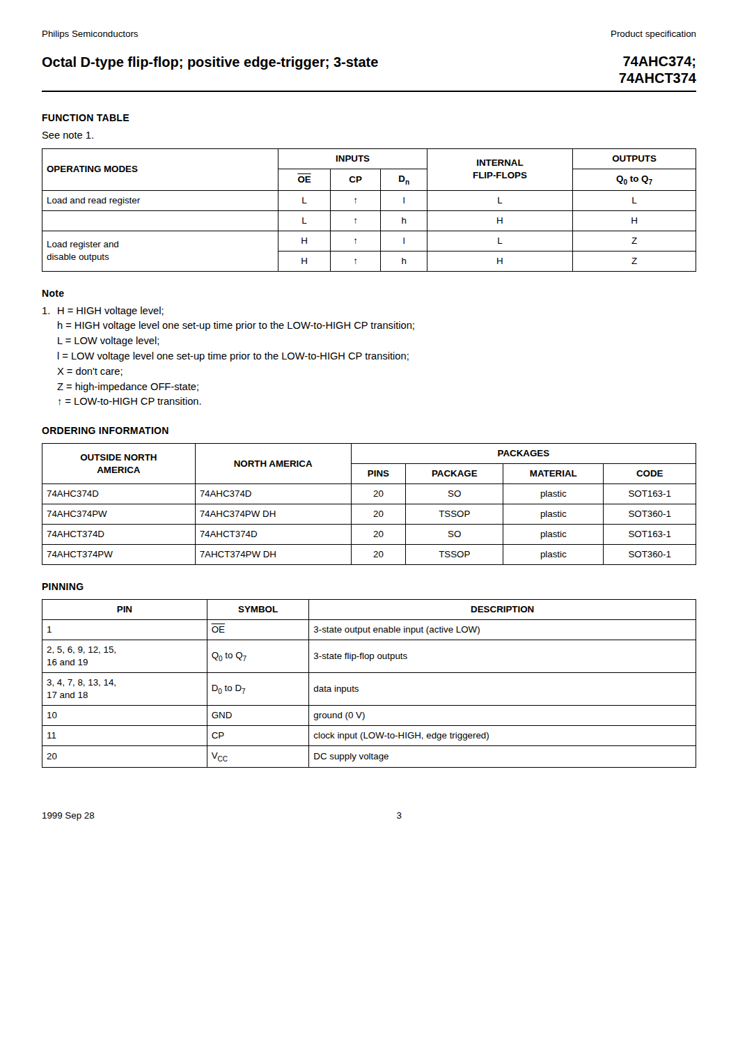Philips Semiconductors Product specification
Octal D-type flip-flop; positive edge-trigger; 3-state
74AHC374;
74AHCT374
FUNCTION TABLE
See note 1.
| OPERATING MODES | INPUTS | INTERNAL FLIP-FLOPS | OUTPUTS |
| --- | --- | --- | --- |
| OE | CP | D n | Q 0 to Q 7 |
| Load and read register | L | ↑ | l | L | L |
| | L | ↑ | h | H | H |
| Load register and disable outputs | H | ↑ | l | L | Z |
| H | ↑ | h | H | Z |
Note
1. H = HIGH voltage level;
h = HIGH voltage level one set-up time prior to the LOW-to-HIGH CP transition;
L = LOW voltage level;
l = LOW voltage level one set-up time prior to the LOW-to-HIGH CP transition;
X = don't care;
Z = high-impedance OFF-state;
↑ = LOW-to-HIGH CP transition.
ORDERING INFORMATION
| OUTSIDE NORTH AMERICA | NORTH AMERICA | PACKAGES |
| --- | --- | --- |
| PINS | PACKAGE | MATERIAL | CODE |
| 74AHC374D | 74AHC374D | 20 | SO | plastic | SOT163-1 |
| 74AHC374PW | 74AHC374PW DH | 20 | TSSOP | plastic | SOT360-1 |
| 74AHCT374D | 74AHCT374D | 20 | SO | plastic | SOT163-1 |
| 74AHCT374PW | 7AHCT374PW DH | 20 | TSSOP | plastic | SOT360-1 |
PINNING
| PIN | SYMBOL | DESCRIPTION |
| --- | --- | --- |
| 1 | OE | 3-state output enable input (active LOW) |
| 2, 5, 6, 9, 12, 15, 16 and 19 | Q 0 to Q 7 | 3-state flip-flop outputs |
| 3, 4, 7, 8, 13, 14, 17 and 18 | D 0 to D 7 | data inputs |
| 10 | GND | ground (0 V) |
| 11 | CP | clock input (LOW-to-HIGH, edge triggered) |
| 20 | V CC | DC supply voltage |
1999 Sep 28 3